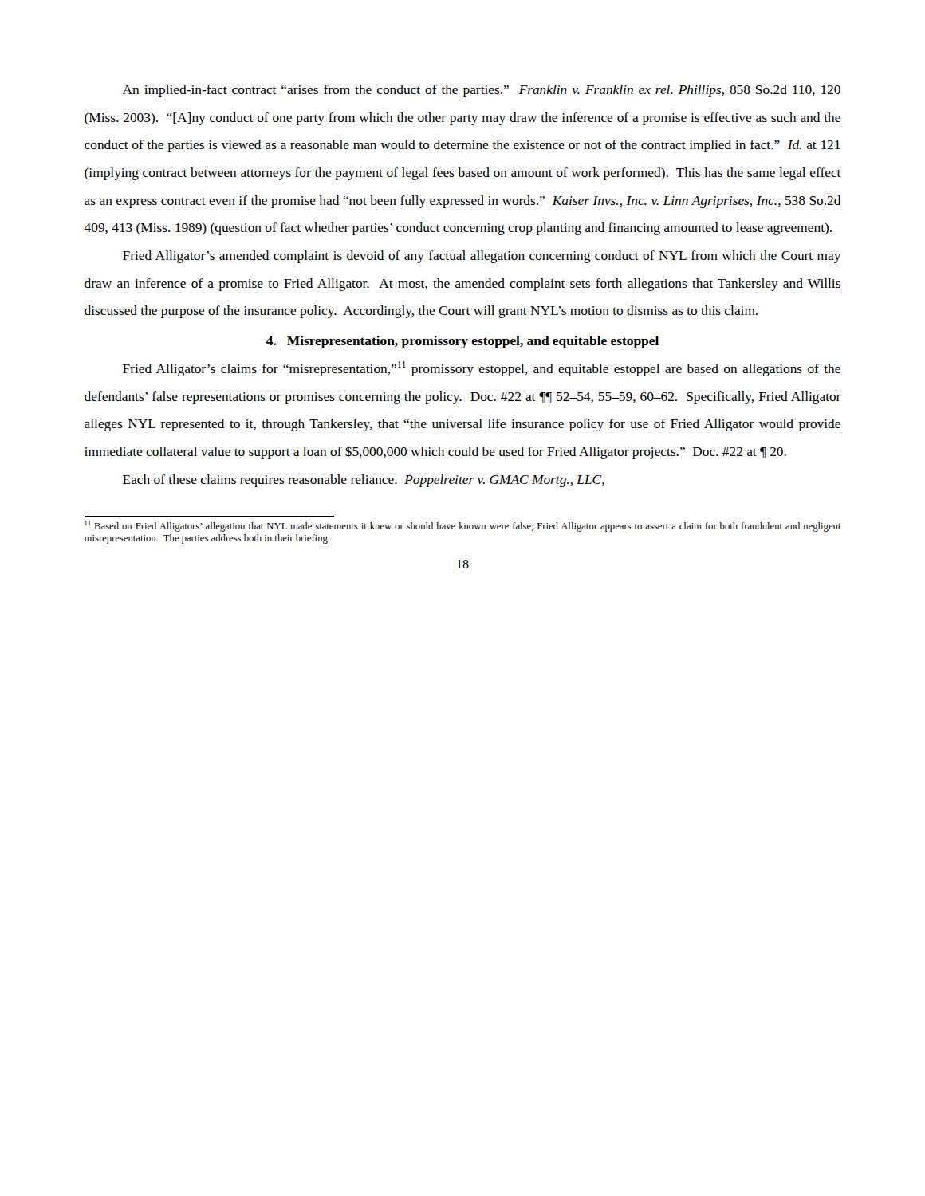An implied-in-fact contract “arises from the conduct of the parties.” Franklin v. Franklin ex rel. Phillips, 858 So.2d 110, 120 (Miss. 2003). “[A]ny conduct of one party from which the other party may draw the inference of a promise is effective as such and the conduct of the parties is viewed as a reasonable man would to determine the existence or not of the contract implied in fact.” Id. at 121 (implying contract between attorneys for the payment of legal fees based on amount of work performed). This has the same legal effect as an express contract even if the promise had “not been fully expressed in words.” Kaiser Invs., Inc. v. Linn Agriprises, Inc., 538 So.2d 409, 413 (Miss. 1989) (question of fact whether parties’ conduct concerning crop planting and financing amounted to lease agreement).
Fried Alligator’s amended complaint is devoid of any factual allegation concerning conduct of NYL from which the Court may draw an inference of a promise to Fried Alligator. At most, the amended complaint sets forth allegations that Tankersley and Willis discussed the purpose of the insurance policy. Accordingly, the Court will grant NYL’s motion to dismiss as to this claim.
4. Misrepresentation, promissory estoppel, and equitable estoppel
Fried Alligator’s claims for “misrepresentation,”11 promissory estoppel, and equitable estoppel are based on allegations of the defendants’ false representations or promises concerning the policy. Doc. #22 at ¶¶ 52–54, 55–59, 60–62. Specifically, Fried Alligator alleges NYL represented to it, through Tankersley, that “the universal life insurance policy for use of Fried Alligator would provide immediate collateral value to support a loan of $5,000,000 which could be used for Fried Alligator projects.” Doc. #22 at ¶ 20.
Each of these claims requires reasonable reliance. Poppelreiter v. GMAC Mortg., LLC,
11 Based on Fried Alligators’ allegation that NYL made statements it knew or should have known were false, Fried Alligator appears to assert a claim for both fraudulent and negligent misrepresentation. The parties address both in their briefing.
18